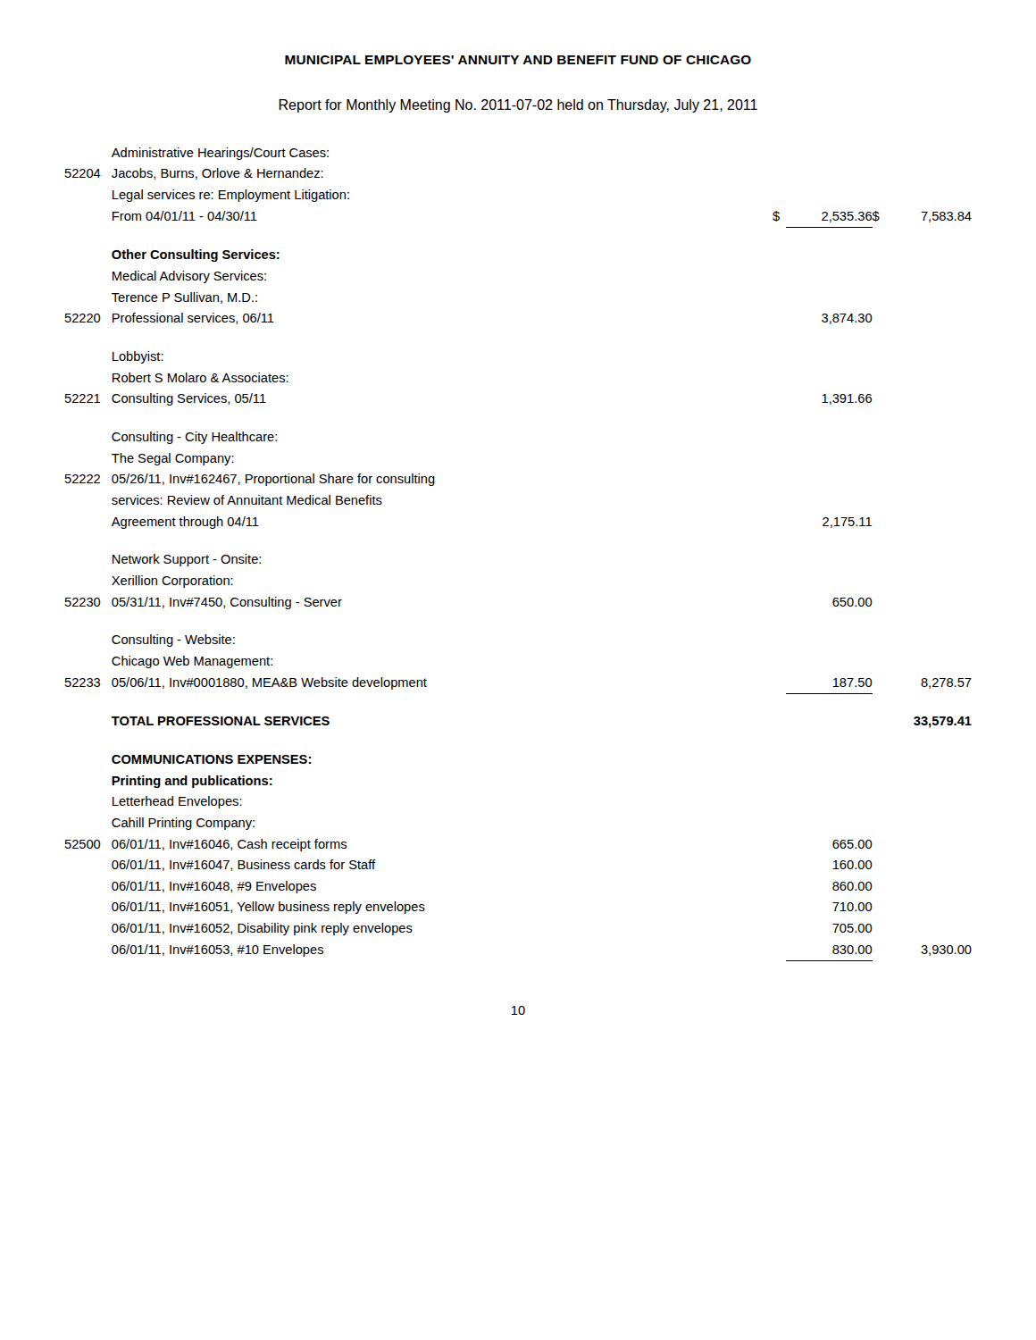MUNICIPAL EMPLOYEES' ANNUITY AND BENEFIT FUND OF CHICAGO
Report for Monthly Meeting No. 2011-07-02 held on Thursday, July 21, 2011
| | Administrative Hearings/Court Cases: | | | | |
| 52204 | Jacobs, Burns, Orlove & Hernandez: | | | | |
| | Legal services re: Employment Litigation: | | | | |
| | From 04/01/11 - 04/30/11 | $ | 2,535.36 | $ | 7,583.84 |
| | Other Consulting Services: | | | | |
| | Medical Advisory Services: | | | | |
| | Terence P Sullivan, M.D.: | | | | |
| 52220 | Professional services, 06/11 | | 3,874.30 | | |
| | Lobbyist: | | | | |
| | Robert S Molaro & Associates: | | | | |
| 52221 | Consulting Services, 05/11 | | 1,391.66 | | |
| | Consulting - City Healthcare: | | | | |
| | The Segal Company: | | | | |
| 52222 | 05/26/11, Inv#162467, Proportional Share for consulting | | | | |
| | services: Review of Annuitant Medical Benefits | | | | |
| | Agreement through 04/11 | | 2,175.11 | | |
| | Network Support - Onsite: | | | | |
| | Xerillion Corporation: | | | | |
| 52230 | 05/31/11, Inv#7450, Consulting - Server | | 650.00 | | |
| | Consulting - Website: | | | | |
| | Chicago Web Management: | | | | |
| 52233 | 05/06/11, Inv#0001880, MEA&B Website development | | 187.50 | | 8,278.57 |
| | TOTAL PROFESSIONAL SERVICES | | | | 33,579.41 |
| | COMMUNICATIONS EXPENSES: | | | | |
| | Printing and publications: | | | | |
| | Letterhead Envelopes: | | | | |
| | Cahill Printing Company: | | | | |
| 52500 | 06/01/11, Inv#16046, Cash receipt forms | | 665.00 | | |
| | 06/01/11, Inv#16047, Business cards for Staff | | 160.00 | | |
| | 06/01/11, Inv#16048, #9 Envelopes | | 860.00 | | |
| | 06/01/11, Inv#16051, Yellow business reply envelopes | | 710.00 | | |
| | 06/01/11, Inv#16052, Disability pink reply envelopes | | 705.00 | | |
| | 06/01/11, Inv#16053, #10 Envelopes | | 830.00 | | 3,930.00 |
10